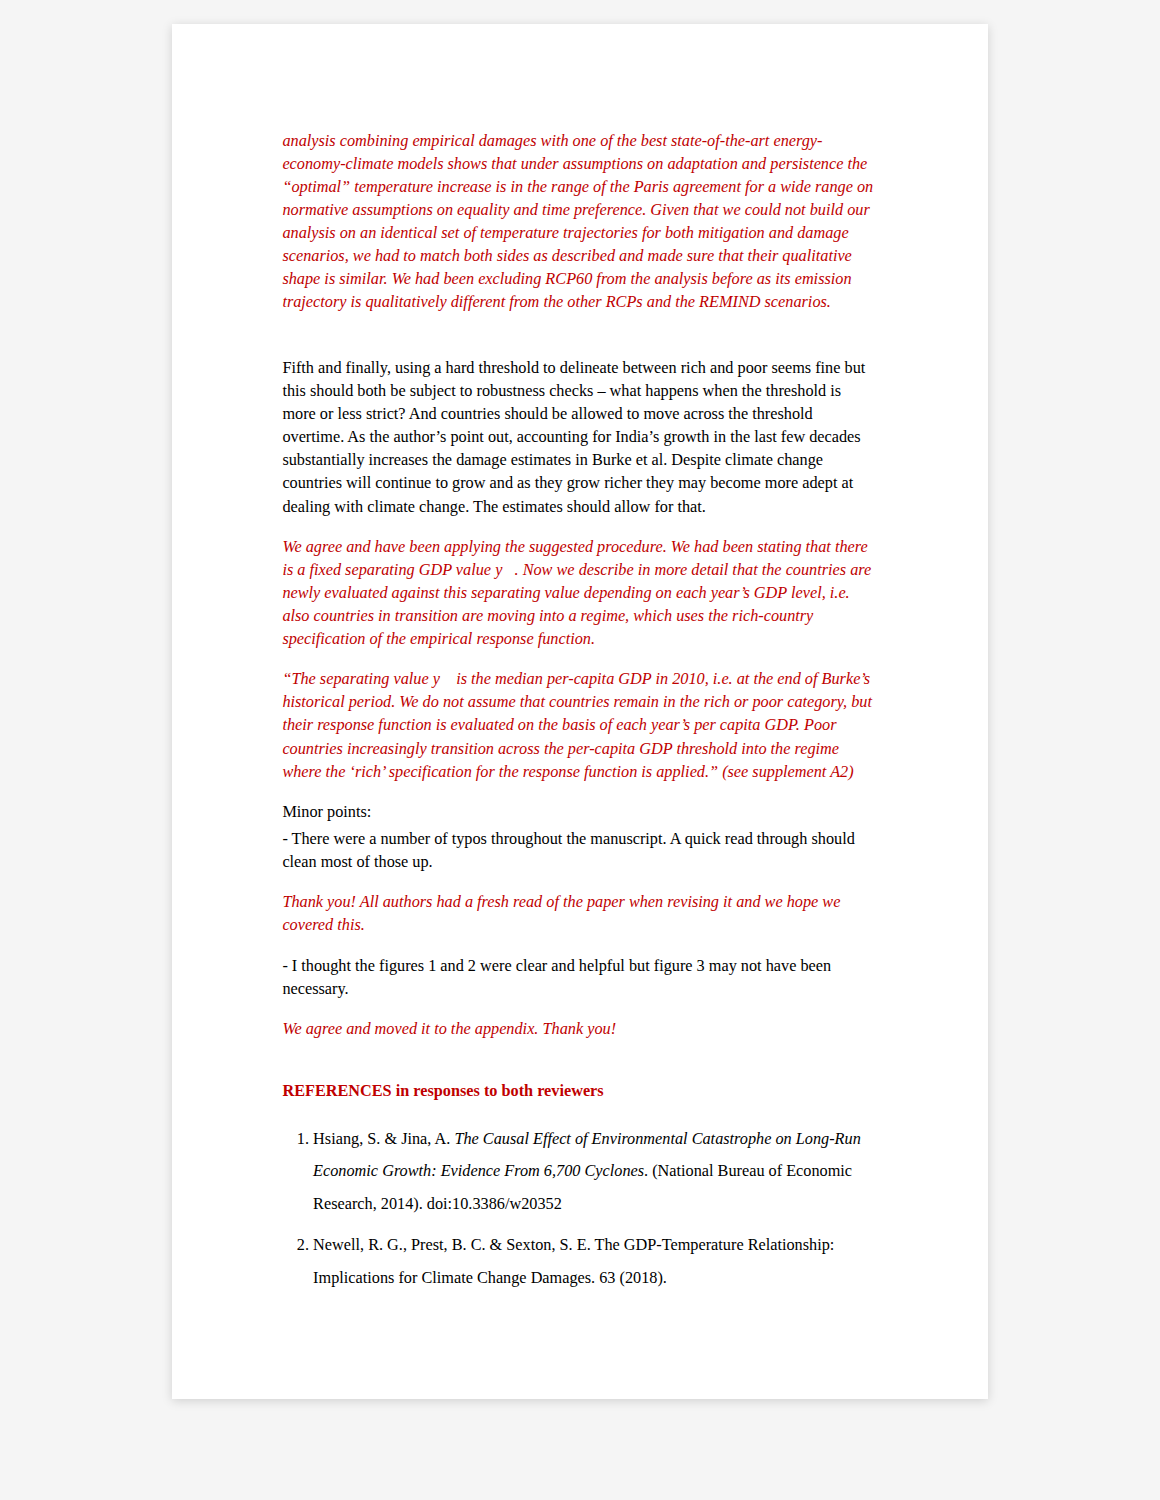analysis combining empirical damages with one of the best state-of-the-art energy-economy-climate models shows that under assumptions on adaptation and persistence the “optimal” temperature increase is in the range of the Paris agreement for a wide range on normative assumptions on equality and time preference. Given that we could not build our analysis on an identical set of temperature trajectories for both mitigation and damage scenarios, we had to match both sides as described and made sure that their qualitative shape is similar. We had been excluding RCP60 from the analysis before as its emission trajectory is qualitatively different from the other RCPs and the REMIND scenarios.
Fifth and finally, using a hard threshold to delineate between rich and poor seems fine but this should both be subject to robustness checks – what happens when the threshold is more or less strict? And countries should be allowed to move across the threshold overtime. As the author’s point out, accounting for India’s growth in the last few decades substantially increases the damage estimates in Burke et al. Despite climate change countries will continue to grow and as they grow richer they may become more adept at dealing with climate change. The estimates should allow for that.
We agree and have been applying the suggested procedure. We had been stating that there is a fixed separating GDP value y . Now we describe in more detail that the countries are newly evaluated against this separating value depending on each year’s GDP level, i.e. also countries in transition are moving into a regime, which uses the rich-country specification of the empirical response function.
“The separating value y is the median per-capita GDP in 2010, i.e. at the end of Burke’s historical period. We do not assume that countries remain in the rich or poor category, but their response function is evaluated on the basis of each year’s per capita GDP. Poor countries increasingly transition across the per-capita GDP threshold into the regime where the ‘rich’ specification for the response function is applied.” (see supplement A2)
Minor points:
- There were a number of typos throughout the manuscript. A quick read through should clean most of those up.
Thank you! All authors had a fresh read of the paper when revising it and we hope we covered this.
- I thought the figures 1 and 2 were clear and helpful but figure 3 may not have been necessary.
We agree and moved it to the appendix. Thank you!
REFERENCES in responses to both reviewers
Hsiang, S. & Jina, A. The Causal Effect of Environmental Catastrophe on Long-Run Economic Growth: Evidence From 6,700 Cyclones. (National Bureau of Economic Research, 2014). doi:10.3386/w20352
Newell, R. G., Prest, B. C. & Sexton, S. E. The GDP-Temperature Relationship: Implications for Climate Change Damages. 63 (2018).